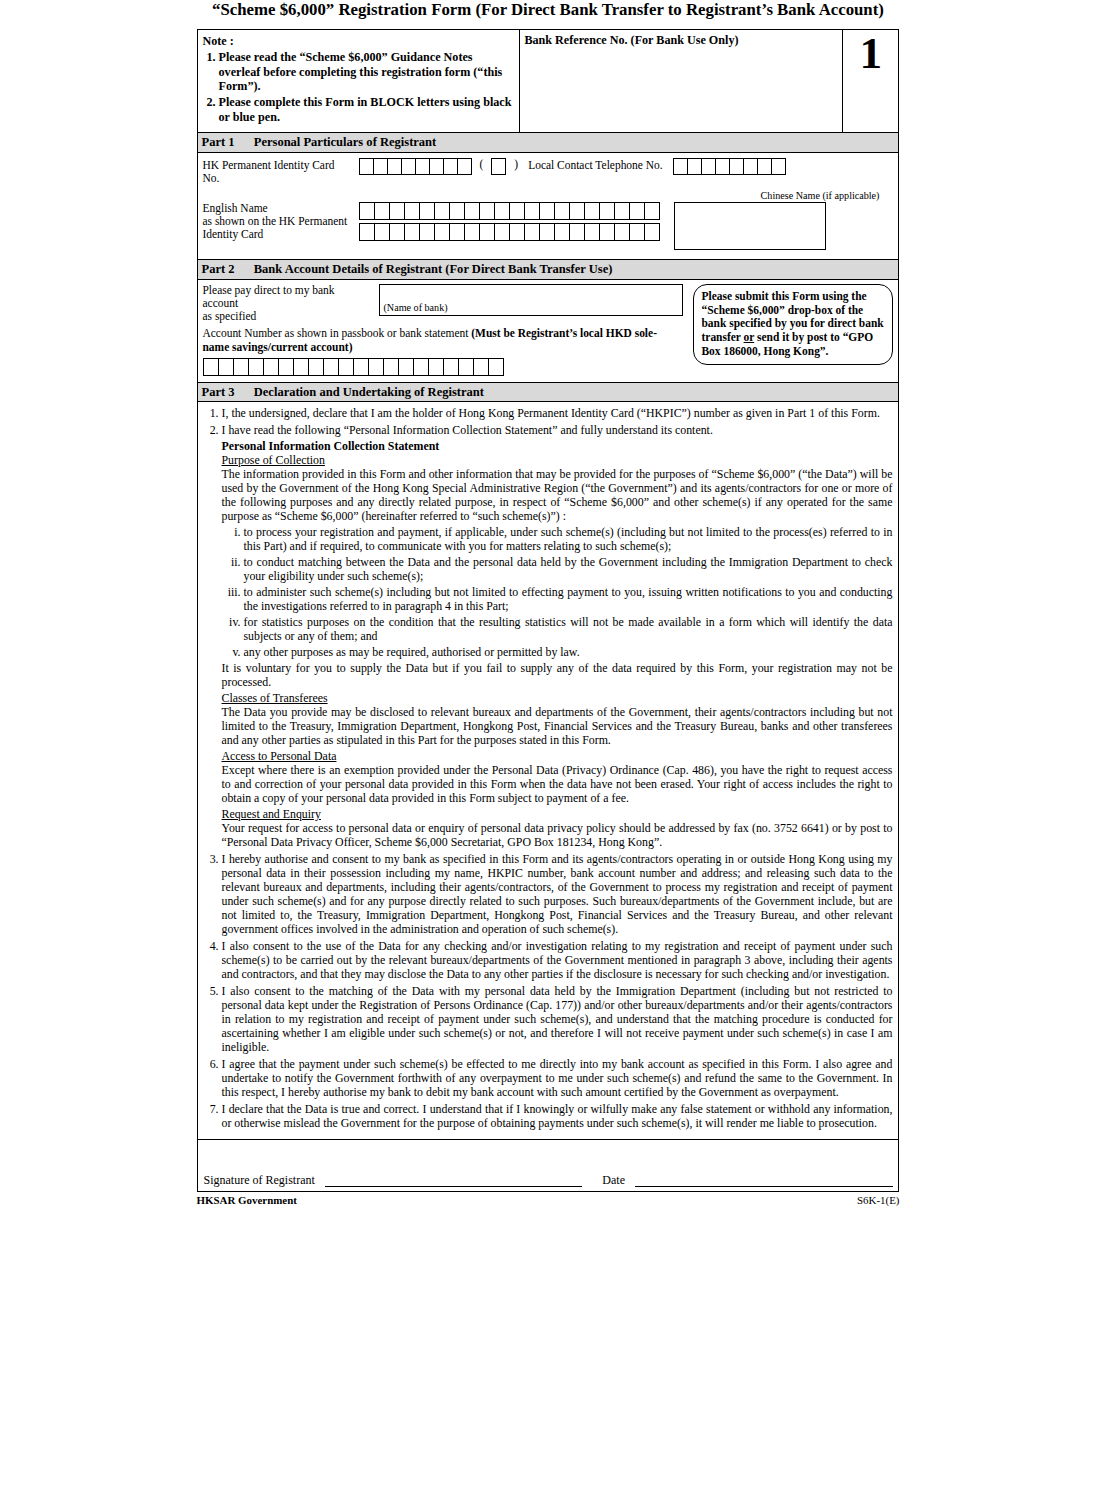“Scheme $6,000” Registration Form (For Direct Bank Transfer to Registrant’s Bank Account)
| Note : Please read the “Scheme $6,000” Guidance Notes overleaf before completing this registration form (“this Form”). Please complete this Form in BLOCK letters using black or blue pen. | Bank Reference No. (For Bank Use Only) | 1 |
| Part 1 Personal Particulars of Registrant |
| HK Permanent Identity Card No. ( ) Local Contact Telephone No. Chinese Name (if applicable) English Name as shown on the HK Permanent Identity Card |
| Part 2 Bank Account Details of Registrant (For Direct Bank Transfer Use) |
| Please pay direct to my bank account as specified (Name of bank) Account Number as shown in passbook or bank statement (Must be Registrant’s local HKD sole-name savings/current account) Please submit this Form using the “Scheme $6,000” drop-box of the bank specified by you for direct bank transfer or send it by post to “GPO Box 186000, Hong Kong”. |
| Part 3 Declaration and Undertaking of Registrant |
| I, the undersigned, declare that I am the holder of Hong Kong Permanent Identity Card (“HKPIC”) number as given in Part 1 of this Form. I have read the following “Personal Information Collection Statement” and fully understand its content. Personal Information Collection Statement Purpose of Collection The information provided in this Form and other information that may be provided for the purposes of “Scheme $6,000” (“the Data”) will be used by the Government of the Hong Kong Special Administrative Region (“the Government”) and its agents/contractors for one or more of the following purposes and any directly related purpose, in respect of “Scheme $6,000” and other scheme(s) if any operated for the same purpose as “Scheme $6,000” (hereinafter referred to “such scheme(s)”) : to process your registration and payment, if applicable, under such scheme(s) (including but not limited to the process(es) referred to in this Part) and if required, to communicate with you for matters relating to such scheme(s); to conduct matching between the Data and the personal data held by the Government including the Immigration Department to check your eligibility under such scheme(s); to administer such scheme(s) including but not limited to effecting payment to you, issuing written notifications to you and conducting the investigations referred to in paragraph 4 in this Part; for statistics purposes on the condition that the resulting statistics will not be made available in a form which will identify the data subjects or any of them; and any other purposes as may be required, authorised or permitted by law. It is voluntary for you to supply the Data but if you fail to supply any of the data required by this Form, your registration may not be processed. Classes of Transferees The Data you provide may be disclosed to relevant bureaux and departments of the Government, their agents/contractors including but not limited to the Treasury, Immigration Department, Hongkong Post, Financial Services and the Treasury Bureau, banks and other transferees and any other parties as stipulated in this Part for the purposes stated in this Form. Access to Personal Data Except where there is an exemption provided under the Personal Data (Privacy) Ordinance (Cap. 486), you have the right to request access to and correction of your personal data provided in this Form when the data have not been erased. Your right of access includes the right to obtain a copy of your personal data provided in this Form subject to payment of a fee. Request and Enquiry Your request for access to personal data or enquiry of personal data privacy policy should be addressed by fax (no. 3752 6641) or by post to “Personal Data Privacy Officer, Scheme $6,000 Secretariat, GPO Box 181234, Hong Kong”. I hereby authorise and consent to my bank as specified in this Form and its agents/contractors operating in or outside Hong Kong using my personal data in their possession including my name, HKPIC number, bank account number and address; and releasing such data to the relevant bureaux and departments, including their agents/contractors, of the Government to process my registration and receipt of payment under such scheme(s) and for any purpose directly related to such purposes. Such bureaux/departments of the Government include, but are not limited to, the Treasury, Immigration Department, Hongkong Post, Financial Services and the Treasury Bureau, and other relevant government offices involved in the administration and operation of such scheme(s). I also consent to the use of the Data for any checking and/or investigation relating to my registration and receipt of payment under such scheme(s) to be carried out by the relevant bureaux/departments of the Government mentioned in paragraph 3 above, including their agents and contractors, and that they may disclose the Data to any other parties if the disclosure is necessary for such checking and/or investigation. I also consent to the matching of the Data with my personal data held by the Immigration Department (including but not restricted to personal data kept under the Registration of Persons Ordinance (Cap. 177)) and/or other bureaux/departments and/or their agents/contractors in relation to my registration and receipt of payment under such scheme(s), and understand that the matching procedure is conducted for ascertaining whether I am eligible under such scheme(s) or not, and therefore I will not receive payment under such scheme(s) in case I am ineligible. I agree that the payment under such scheme(s) be effected to me directly into my bank account as specified in this Form. I also agree and undertake to notify the Government forthwith of any overpayment to me under such scheme(s) and refund the same to the Government. In this respect, I hereby authorise my bank to debit my bank account with such amount certified by the Government as overpayment. I declare that the Data is true and correct. I understand that if I knowingly or wilfully make any false statement or withhold any information, or otherwise mislead the Government for the purpose of obtaining payments under such scheme(s), it will render me liable to prosecution. |
| Signature of Registrant Date |
HKSAR Government
S6K-1(E)